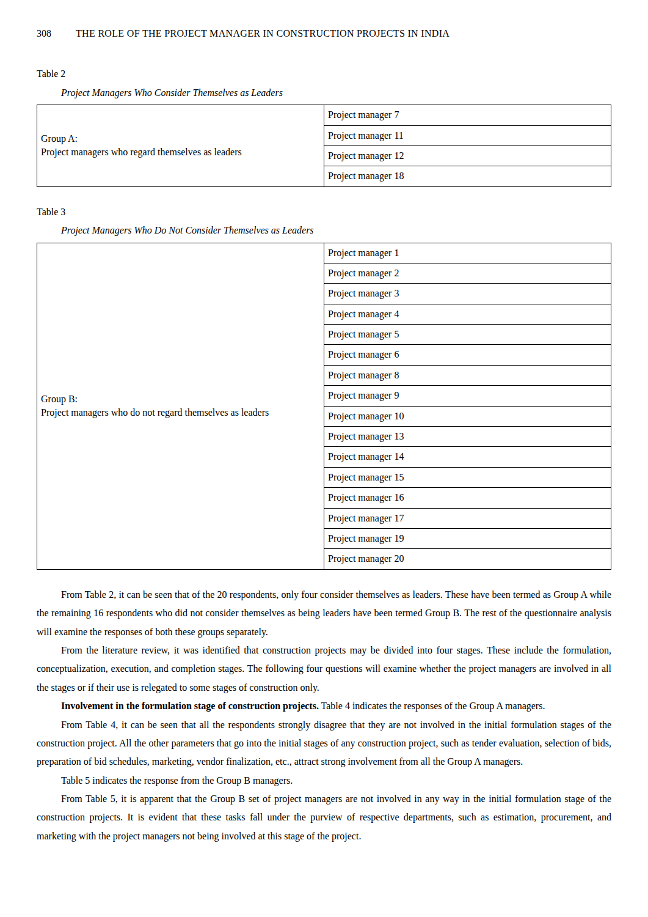308 THE ROLE OF THE PROJECT MANAGER IN CONSTRUCTION PROJECTS IN INDIA
Table 2
Project Managers Who Consider Themselves as Leaders
| Group A: Project managers who regard themselves as leaders | Project manager 7 |
| Project manager 11 |
| Project manager 12 |
| Project manager 18 |
Table 3
Project Managers Who Do Not Consider Themselves as Leaders
| Group B: Project managers who do not regard themselves as leaders | Project manager 1 |
| Project manager 2 |
| Project manager 3 |
| Project manager 4 |
| Project manager 5 |
| Project manager 6 |
| Project manager 8 |
| Project manager 9 |
| Project manager 10 |
| Project manager 13 |
| Project manager 14 |
| Project manager 15 |
| Project manager 16 |
| Project manager 17 |
| Project manager 19 |
| Project manager 20 |
From Table 2, it can be seen that of the 20 respondents, only four consider themselves as leaders. These have been termed as Group A while the remaining 16 respondents who did not consider themselves as being leaders have been termed Group B. The rest of the questionnaire analysis will examine the responses of both these groups separately.
From the literature review, it was identified that construction projects may be divided into four stages. These include the formulation, conceptualization, execution, and completion stages. The following four questions will examine whether the project managers are involved in all the stages or if their use is relegated to some stages of construction only.
Involvement in the formulation stage of construction projects. Table 4 indicates the responses of the Group A managers.
From Table 4, it can be seen that all the respondents strongly disagree that they are not involved in the initial formulation stages of the construction project. All the other parameters that go into the initial stages of any construction project, such as tender evaluation, selection of bids, preparation of bid schedules, marketing, vendor finalization, etc., attract strong involvement from all the Group A managers.
Table 5 indicates the response from the Group B managers.
From Table 5, it is apparent that the Group B set of project managers are not involved in any way in the initial formulation stage of the construction projects. It is evident that these tasks fall under the purview of respective departments, such as estimation, procurement, and marketing with the project managers not being involved at this stage of the project.